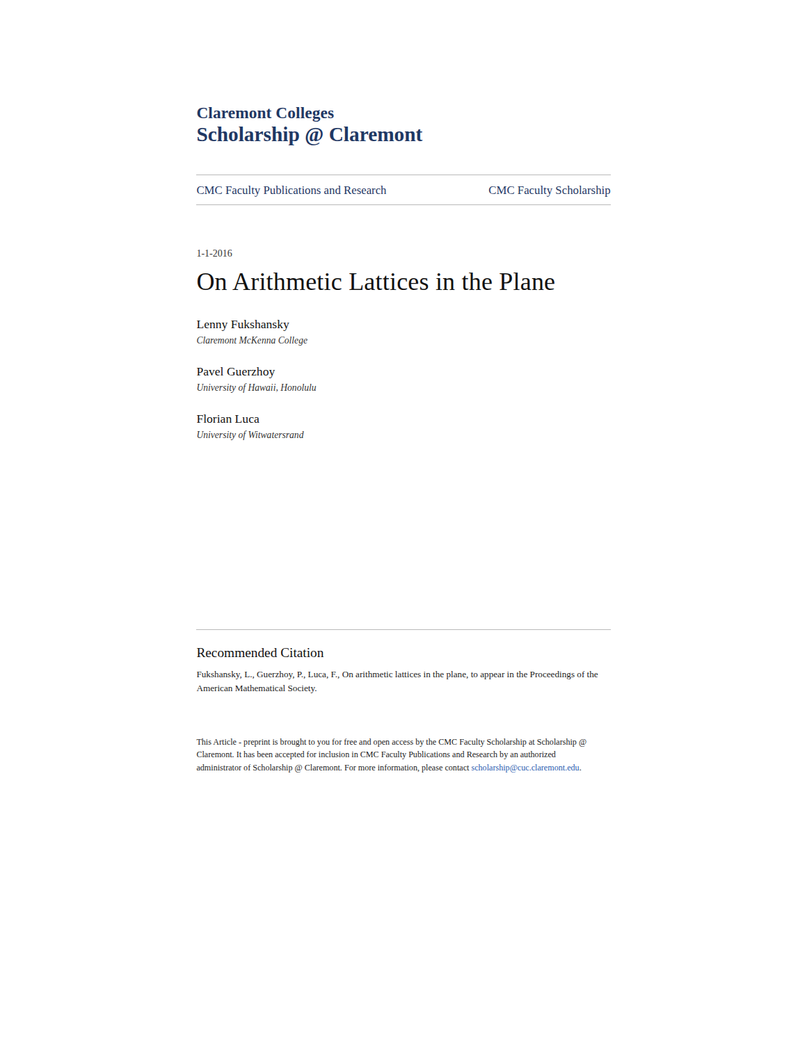Claremont Colleges
Scholarship @ Claremont
CMC Faculty Publications and Research
CMC Faculty Scholarship
1-1-2016
On Arithmetic Lattices in the Plane
Lenny Fukshansky
Claremont McKenna College
Pavel Guerzhoy
University of Hawaii, Honolulu
Florian Luca
University of Witwatersrand
Recommended Citation
Fukshansky, L., Guerzhoy, P., Luca, F., On arithmetic lattices in the plane, to appear in the Proceedings of the American Mathematical Society.
This Article - preprint is brought to you for free and open access by the CMC Faculty Scholarship at Scholarship @ Claremont. It has been accepted for inclusion in CMC Faculty Publications and Research by an authorized administrator of Scholarship @ Claremont. For more information, please contact scholarship@cuc.claremont.edu.